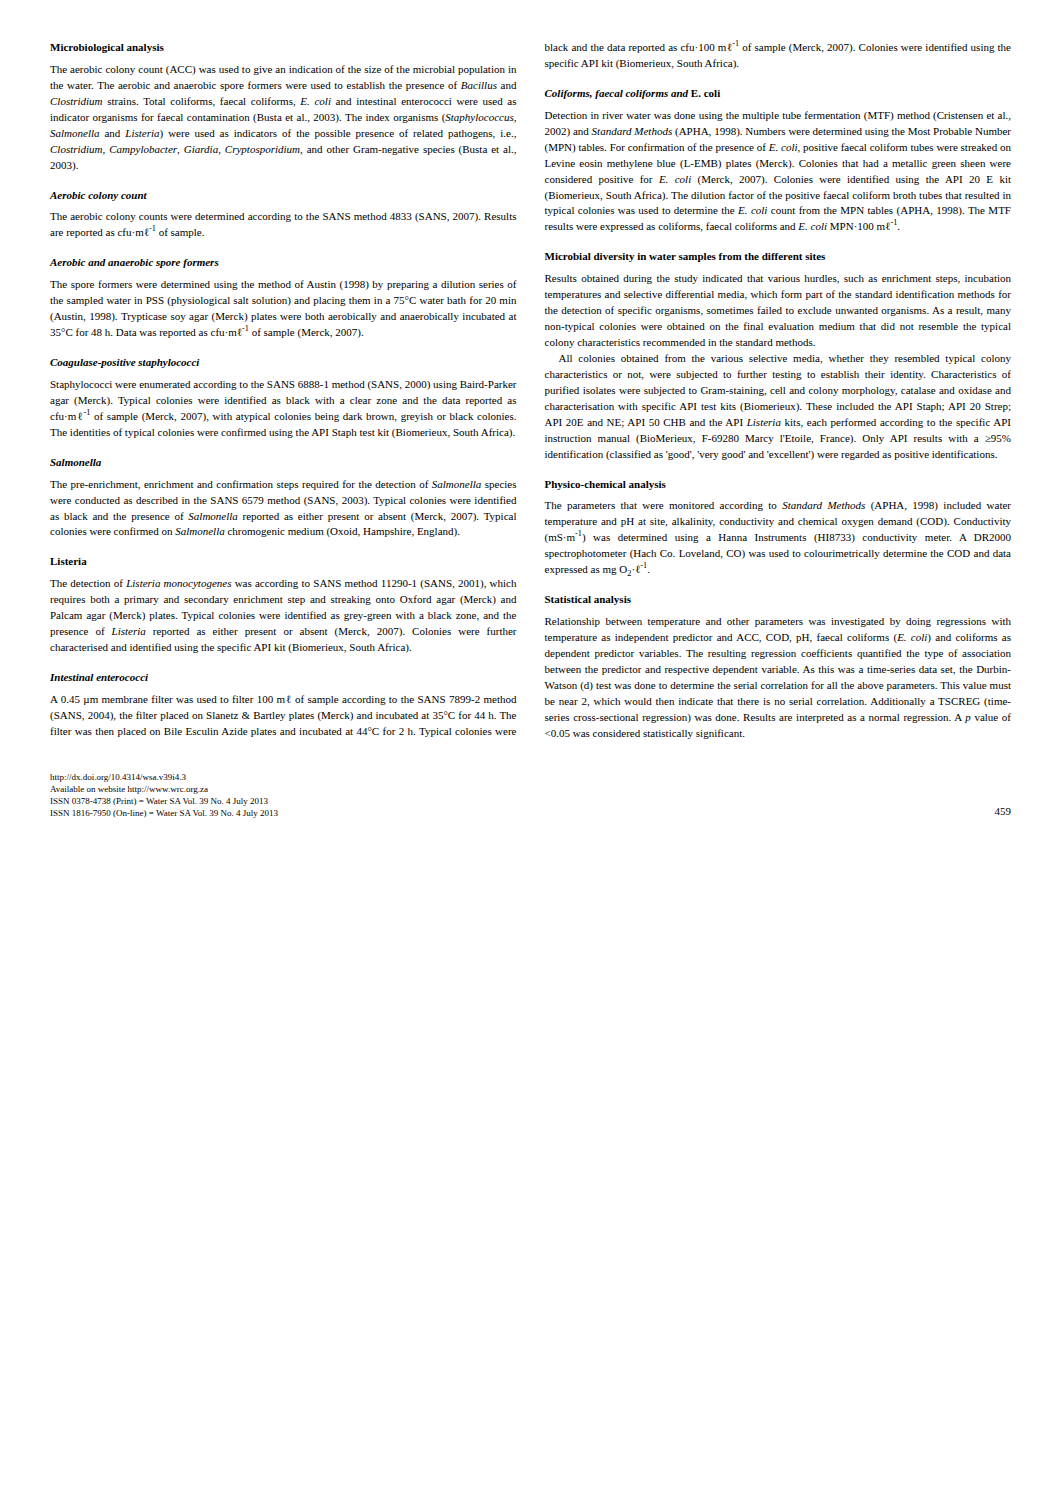Microbiological analysis
The aerobic colony count (ACC) was used to give an indication of the size of the microbial population in the water. The aerobic and anaerobic spore formers were used to establish the presence of Bacillus and Clostridium strains. Total coliforms, faecal coliforms, E. coli and intestinal enterococci were used as indicator organisms for faecal contamination (Busta et al., 2003). The index organisms (Staphylococcus, Salmonella and Listeria) were used as indicators of the possible presence of related pathogens, i.e., Clostridium, Campylobacter, Giardia, Cryptosporidium, and other Gram-negative species (Busta et al., 2003).
Aerobic colony count
The aerobic colony counts were determined according to the SANS method 4833 (SANS, 2007). Results are reported as cfu·mℓ-1 of sample.
Aerobic and anaerobic spore formers
The spore formers were determined using the method of Austin (1998) by preparing a dilution series of the sampled water in PSS (physiological salt solution) and placing them in a 75°C water bath for 20 min (Austin, 1998). Trypticase soy agar (Merck) plates were both aerobically and anaerobically incubated at 35°C for 48 h. Data was reported as cfu·mℓ-1 of sample (Merck, 2007).
Coagulase-positive staphylococci
Staphylococci were enumerated according to the SANS 6888-1 method (SANS, 2000) using Baird-Parker agar (Merck). Typical colonies were identified as black with a clear zone and the data reported as cfu·mℓ-1 of sample (Merck, 2007), with atypical colonies being dark brown, greyish or black colonies. The identities of typical colonies were confirmed using the API Staph test kit (Biomerieux, South Africa).
Salmonella
The pre-enrichment, enrichment and confirmation steps required for the detection of Salmonella species were conducted as described in the SANS 6579 method (SANS, 2003). Typical colonies were identified as black and the presence of Salmonella reported as either present or absent (Merck, 2007). Typical colonies were confirmed on Salmonella chromogenic medium (Oxoid, Hampshire, England).
Listeria
The detection of Listeria monocytogenes was according to SANS method 11290-1 (SANS, 2001), which requires both a primary and secondary enrichment step and streaking onto Oxford agar (Merck) and Palcam agar (Merck) plates. Typical colonies were identified as grey-green with a black zone, and the presence of Listeria reported as either present or absent (Merck, 2007). Colonies were further characterised and identified using the specific API kit (Biomerieux, South Africa).
Intestinal enterococci
A 0.45 µm membrane filter was used to filter 100 mℓ of sample according to the SANS 7899-2 method (SANS, 2004), the filter placed on Slanetz & Bartley plates (Merck) and incubated at 35°C for 44 h. The filter was then placed on Bile Esculin Azide plates and incubated at 44°C for 2 h. Typical colonies were black and the data reported as cfu·100 mℓ-1 of sample (Merck, 2007). Colonies were identified using the specific API kit (Biomerieux, South Africa).
Coliforms, faecal coliforms and E. coli
Detection in river water was done using the multiple tube fermentation (MTF) method (Cristensen et al., 2002) and Standard Methods (APHA, 1998). Numbers were determined using the Most Probable Number (MPN) tables. For confirmation of the presence of E. coli, positive faecal coliform tubes were streaked on Levine eosin methylene blue (L-EMB) plates (Merck). Colonies that had a metallic green sheen were considered positive for E. coli (Merck, 2007). Colonies were identified using the API 20 E kit (Biomerieux, South Africa). The dilution factor of the positive faecal coliform broth tubes that resulted in typical colonies was used to determine the E. coli count from the MPN tables (APHA, 1998). The MTF results were expressed as coliforms, faecal coliforms and E. coli MPN·100 mℓ-1.
Microbial diversity in water samples from the different sites
Results obtained during the study indicated that various hurdles, such as enrichment steps, incubation temperatures and selective differential media, which form part of the standard identification methods for the detection of specific organisms, sometimes failed to exclude unwanted organisms. As a result, many non-typical colonies were obtained on the final evaluation medium that did not resemble the typical colony characteristics recommended in the standard methods.
All colonies obtained from the various selective media, whether they resembled typical colony characteristics or not, were subjected to further testing to establish their identity. Characteristics of purified isolates were subjected to Gram-staining, cell and colony morphology, catalase and oxidase and characterisation with specific API test kits (Biomerieux). These included the API Staph; API 20 Strep; API 20E and NE; API 50 CHB and the API Listeria kits, each performed according to the specific API instruction manual (BioMerieux, F-69280 Marcy l'Etoile, France). Only API results with a ≥95% identification (classified as 'good', 'very good' and 'excellent') were regarded as positive identifications.
Physico-chemical analysis
The parameters that were monitored according to Standard Methods (APHA, 1998) included water temperature and pH at site, alkalinity, conductivity and chemical oxygen demand (COD). Conductivity (mS·m-1) was determined using a Hanna Instruments (HI8733) conductivity meter. A DR2000 spectrophotometer (Hach Co. Loveland, CO) was used to colourimetrically determine the COD and data expressed as mg O2·ℓ-1.
Statistical analysis
Relationship between temperature and other parameters was investigated by doing regressions with temperature as independent predictor and ACC, COD, pH, faecal coliforms (E. coli) and coliforms as dependent predictor variables. The resulting regression coefficients quantified the type of association between the predictor and respective dependent variable. As this was a time-series data set, the Durbin-Watson (d) test was done to determine the serial correlation for all the above parameters. This value must be near 2, which would then indicate that there is no serial correlation. Additionally a TSCREG (time-series cross-sectional regression) was done. Results are interpreted as a normal regression. A p value of <0.05 was considered statistically significant.
http://dx.doi.org/10.4314/wsa.v39i4.3
Available on website http://www.wrc.org.za
ISSN 0378-4738 (Print) = Water SA Vol. 39 No. 4 July 2013
ISSN 1816-7950 (On-line) = Water SA Vol. 39 No. 4 July 2013 459